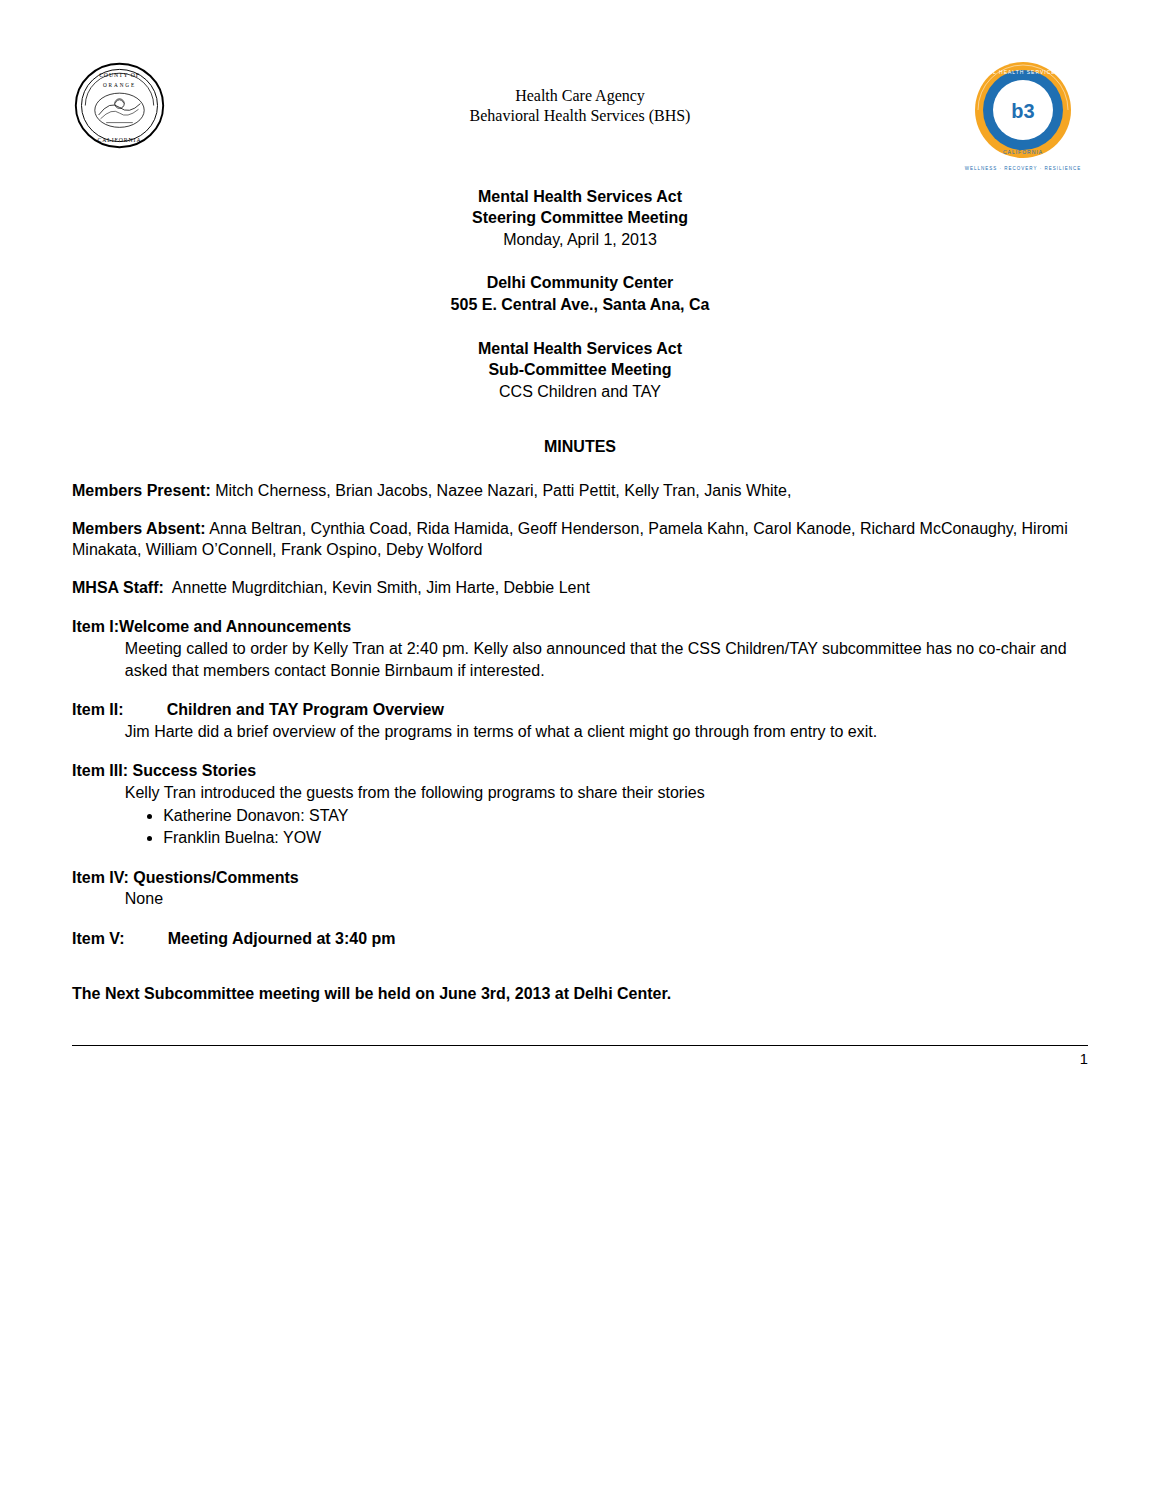COUNTY OF CALIFORNIA ORANGE
Health Care Agency
Behavioral Health Services (BHS)
b3 MENTAL HEALTH SERVICES ACT CALIFORNIA WELLNESS · RECOVERY · RESILIENCE
Mental Health Services Act
Steering Committee Meeting
Monday, April 1, 2013
Delhi Community Center
505 E. Central Ave., Santa Ana, Ca
Mental Health Services Act
Sub-Committee Meeting
CCS Children and TAY
MINUTES
Members Present: Mitch Cherness, Brian Jacobs, Nazee Nazari, Patti Pettit, Kelly Tran, Janis White,
Members Absent: Anna Beltran, Cynthia Coad, Rida Hamida, Geoff Henderson, Pamela Kahn, Carol Kanode, Richard McConaughy, Hiromi Minakata, William O’Connell, Frank Ospino, Deby Wolford
MHSA Staff: Annette Mugrditchian, Kevin Smith, Jim Harte, Debbie Lent
Item I:Welcome and Announcements
Meeting called to order by Kelly Tran at 2:40 pm. Kelly also announced that the CSS Children/TAY subcommittee has no co-chair and asked that members contact Bonnie Birnbaum if interested.
Item II: Children and TAY Program Overview
Jim Harte did a brief overview of the programs in terms of what a client might go through from entry to exit.
Item III: Success Stories
Kelly Tran introduced the guests from the following programs to share their stories
Katherine Donavon: STAY
Franklin Buelna: YOW
Item IV: Questions/Comments
None
Item V: Meeting Adjourned at 3:40 pm
The Next Subcommittee meeting will be held on June 3rd, 2013 at Delhi Center.
1